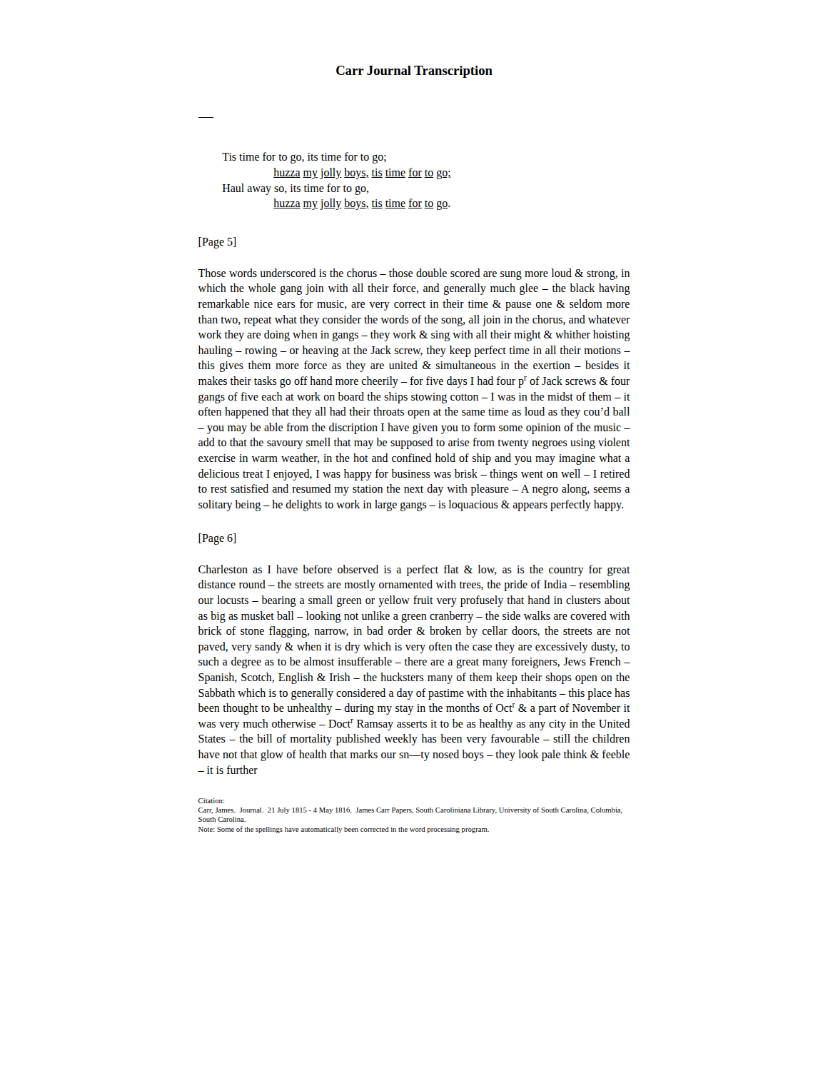Carr Journal Transcription
Tis time for to go, its time for to go;
huzza my jolly boys, tis time for to go;
Haul away so, its time for to go,
huzza my jolly boys, tis time for to go.
[Page 5]
Those words underscored is the chorus – those double scored are sung more loud & strong, in which the whole gang join with all their force, and generally much glee – the black having remarkable nice ears for music, are very correct in their time & pause one & seldom more than two, repeat what they consider the words of the song, all join in the chorus, and whatever work they are doing when in gangs – they work & sing with all their might & whither hoisting hauling – rowing – or heaving at the Jack screw, they keep perfect time in all their motions – this gives them more force as they are united & simultaneous in the exertion – besides it makes their tasks go off hand more cheerily – for five days I had four pr of Jack screws & four gangs of five each at work on board the ships stowing cotton – I was in the midst of them – it often happened that they all had their throats open at the same time as loud as they cou’d ball – you may be able from the discription I have given you to form some opinion of the music – add to that the savoury smell that may be supposed to arise from twenty negroes using violent exercise in warm weather, in the hot and confined hold of ship and you may imagine what a delicious treat I enjoyed, I was happy for business was brisk – things went on well – I retired to rest satisfied and resumed my station the next day with pleasure – A negro along, seems a solitary being – he delights to work in large gangs – is loquacious & appears perfectly happy.
[Page 6]
Charleston as I have before observed is a perfect flat & low, as is the country for great distance round – the streets are mostly ornamented with trees, the pride of India – resembling our locusts – bearing a small green or yellow fruit very profusely that hand in clusters about as big as musket ball – looking not unlike a green cranberry – the side walks are covered with brick of stone flagging, narrow, in bad order & broken by cellar doors, the streets are not paved, very sandy & when it is dry which is very often the case they are excessively dusty, to such a degree as to be almost insufferable – there are a great many foreigners, Jews French – Spanish, Scotch, English & Irish – the hucksters many of them keep their shops open on the Sabbath which is to generally considered a day of pastime with the inhabitants – this place has been thought to be unhealthy – during my stay in the months of Octr & a part of November it was very much otherwise – Doctr Ramsay asserts it to be as healthy as any city in the United States – the bill of mortality published weekly has been very favourable – still the children have not that glow of health that marks our sn—ty nosed boys – they look pale think & feeble – it is further
Citation:
Carr, James. Journal. 21 July 1815 - 4 May 1816. James Carr Papers, South Caroliniana Library, University of South Carolina, Columbia, South Carolina.
Note: Some of the spellings have automatically been corrected in the word processing program.